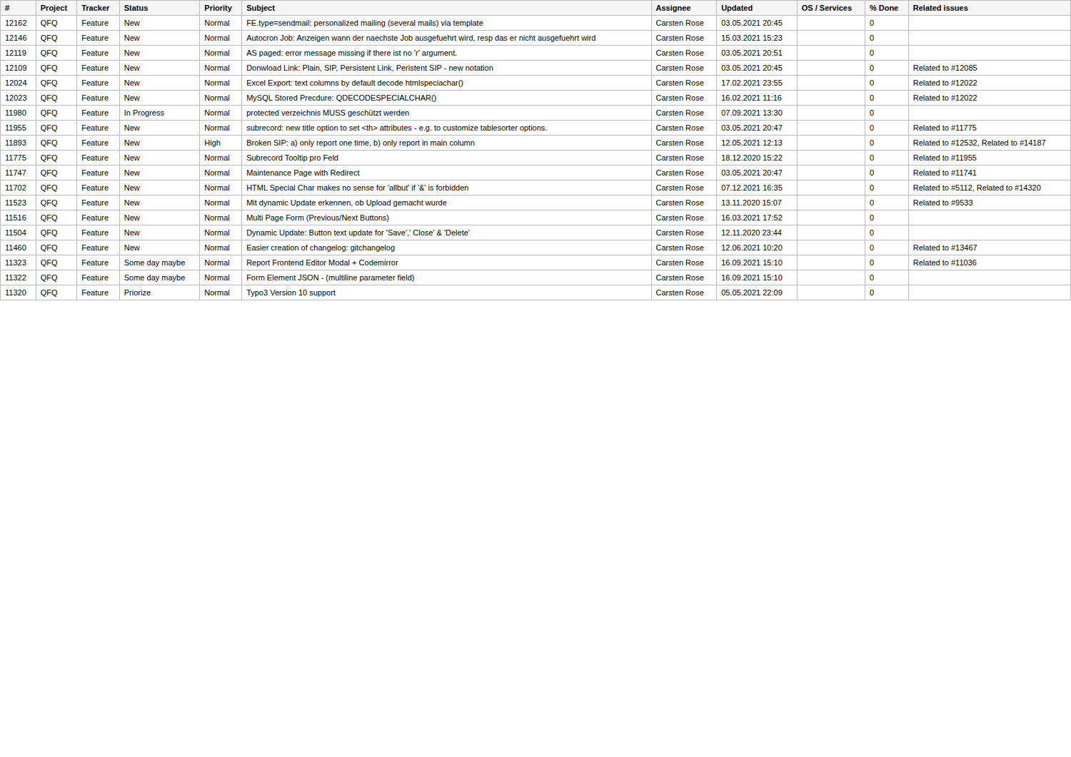| # | Project | Tracker | Status | Priority | Subject | Assignee | Updated | OS / Services | % Done | Related issues |
| --- | --- | --- | --- | --- | --- | --- | --- | --- | --- | --- |
| 12162 | QFQ | Feature | New | Normal | FE.type=sendmail: personalized mailing (several mails) via template | Carsten Rose | 03.05.2021 20:45 | | 0 | |
| 12146 | QFQ | Feature | New | Normal | Autocron Job: Anzeigen wann der naechste Job ausgefuehrt wird, resp das er nicht ausgefuehrt wird | Carsten Rose | 15.03.2021 15:23 | | 0 | |
| 12119 | QFQ | Feature | New | Normal | AS paged: error message missing if there ist no 'r' argument. | Carsten Rose | 03.05.2021 20:51 | | 0 | |
| 12109 | QFQ | Feature | New | Normal | Donwload Link: Plain, SIP, Persistent Link, Peristent SIP - new notation | Carsten Rose | 03.05.2021 20:45 | | 0 | Related to #12085 |
| 12024 | QFQ | Feature | New | Normal | Excel Export: text columns by default decode htmlspeciachar() | Carsten Rose | 17.02.2021 23:55 | | 0 | Related to #12022 |
| 12023 | QFQ | Feature | New | Normal | MySQL Stored Precdure: QDECODESPECIALCHAR() | Carsten Rose | 16.02.2021 11:16 | | 0 | Related to #12022 |
| 11980 | QFQ | Feature | In Progress | Normal | protected verzeichnis MUSS geschützt werden | Carsten Rose | 07.09.2021 13:30 | | 0 | |
| 11955 | QFQ | Feature | New | Normal | subrecord: new title option to set <th> attributes - e.g. to customize tablesorter options. | Carsten Rose | 03.05.2021 20:47 | | 0 | Related to #11775 |
| 11893 | QFQ | Feature | New | High | Broken SIP: a) only report one time, b) only report in main column | Carsten Rose | 12.05.2021 12:13 | | 0 | Related to #12532, Related to #14187 |
| 11775 | QFQ | Feature | New | Normal | Subrecord Tooltip pro Feld | Carsten Rose | 18.12.2020 15:22 | | 0 | Related to #11955 |
| 11747 | QFQ | Feature | New | Normal | Maintenance Page with Redirect | Carsten Rose | 03.05.2021 20:47 | | 0 | Related to #11741 |
| 11702 | QFQ | Feature | New | Normal | HTML Special Char makes no sense for 'allbut' if '&' is forbidden | Carsten Rose | 07.12.2021 16:35 | | 0 | Related to #5112, Related to #14320 |
| 11523 | QFQ | Feature | New | Normal | Mit dynamic Update erkennen, ob Upload gemacht wurde | Carsten Rose | 13.11.2020 15:07 | | 0 | Related to #9533 |
| 11516 | QFQ | Feature | New | Normal | Multi Page Form (Previous/Next Buttons) | Carsten Rose | 16.03.2021 17:52 | | 0 | |
| 11504 | QFQ | Feature | New | Normal | Dynamic Update: Button text update for 'Save',' Close' & 'Delete' | Carsten Rose | 12.11.2020 23:44 | | 0 | |
| 11460 | QFQ | Feature | New | Normal | Easier creation of changelog: gitchangelog | Carsten Rose | 12.06.2021 10:20 | | 0 | Related to #13467 |
| 11323 | QFQ | Feature | Some day maybe | Normal | Report Frontend Editor Modal + Codemirror | Carsten Rose | 16.09.2021 15:10 | | 0 | Related to #11036 |
| 11322 | QFQ | Feature | Some day maybe | Normal | Form Element JSON - (multiline parameter field) | Carsten Rose | 16.09.2021 15:10 | | 0 | |
| 11320 | QFQ | Feature | Priorize | Normal | Typo3 Version 10 support | Carsten Rose | 05.05.2021 22:09 | | 0 | |